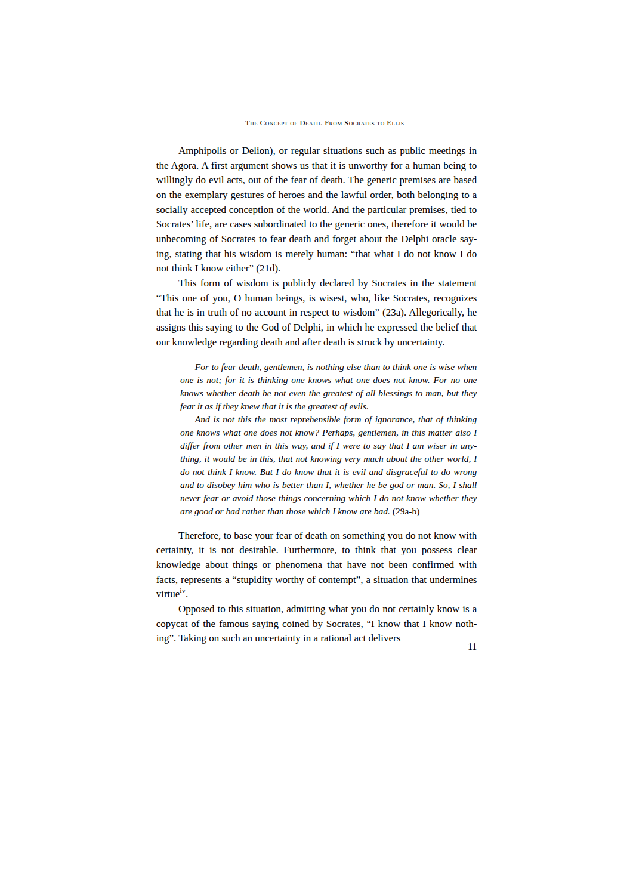The Concept of Death. From Socrates to Ellis
Amphipolis or Delion), or regular situations such as public meetings in the Agora. A first argument shows us that it is unworthy for a human being to willingly do evil acts, out of the fear of death. The generic premises are based on the exemplary gestures of heroes and the lawful order, both belonging to a socially accepted conception of the world. And the particular premises, tied to Socrates’ life, are cases subordinated to the generic ones, therefore it would be unbecoming of Socrates to fear death and forget about the Delphi oracle saying, stating that his wisdom is merely human: “that what I do not know I do not think I know either” (21d).
This form of wisdom is publicly declared by Socrates in the statement “This one of you, O human beings, is wisest, who, like Socrates, recognizes that he is in truth of no account in respect to wisdom” (23a). Allegorically, he assigns this saying to the God of Delphi, in which he expressed the belief that our knowledge regarding death and after death is struck by uncertainty.
For to fear death, gentlemen, is nothing else than to think one is wise when one is not; for it is thinking one knows what one does not know. For no one knows whether death be not even the greatest of all blessings to man, but they fear it as if they knew that it is the greatest of evils.
And is not this the most reprehensible form of ignorance, that of thinking one knows what one does not know? Perhaps, gentlemen, in this matter also I differ from other men in this way, and if I were to say that I am wiser in anything, it would be in this, that not knowing very much about the other world, I do not think I know. But I do know that it is evil and disgraceful to do wrong and to disobey him who is better than I, whether he be god or man. So, I shall never fear or avoid those things concerning which I do not know whether they are good or bad rather than those which I know are bad. (29a-b)
Therefore, to base your fear of death on something you do not know with certainty, it is not desirable. Furthermore, to think that you possess clear knowledge about things or phenomena that have not been confirmed with facts, represents a “stupidity worthy of contempt”, a situation that undermines virtueiv.
Opposed to this situation, admitting what you do not certainly know is a copycat of the famous saying coined by Socrates, “I know that I know nothing”. Taking on such an uncertainty in a rational act delivers
11